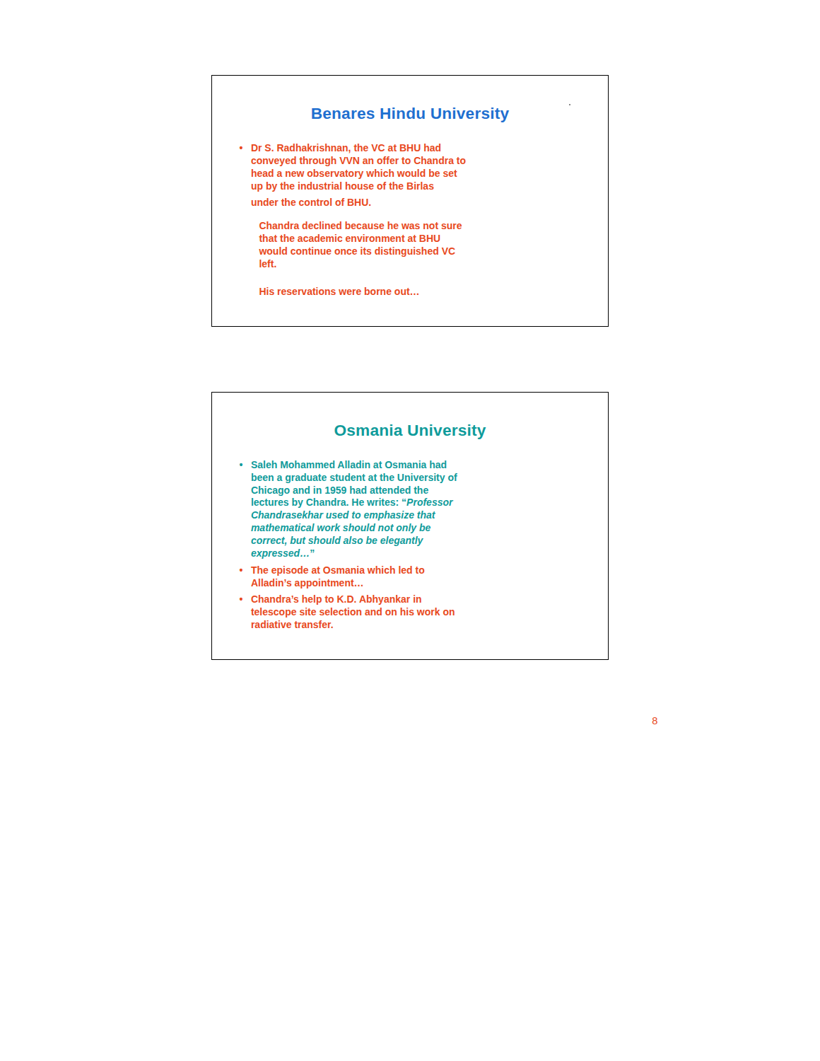Benares Hindu University
Dr S. Radhakrishnan, the VC at BHU had conveyed through VVN an offer to Chandra to head a new observatory which would be set up by the industrial house of the Birlas
under the control of BHU.
Chandra declined because he was not sure that the academic environment at BHU would continue once its distinguished VC left.
His reservations were borne out…
Osmania University
Saleh Mohammed Alladin at Osmania had been a graduate student at the University of Chicago and in 1959 had attended the lectures by Chandra. He writes: “Professor Chandrasekhar used to emphasize that mathematical work should not only be correct, but should also be elegantly expressed…”
The episode at Osmania which led to Alladin’s appointment…
Chandra’s help to K.D. Abhyankar in telescope site selection and on his work on radiative transfer.
8